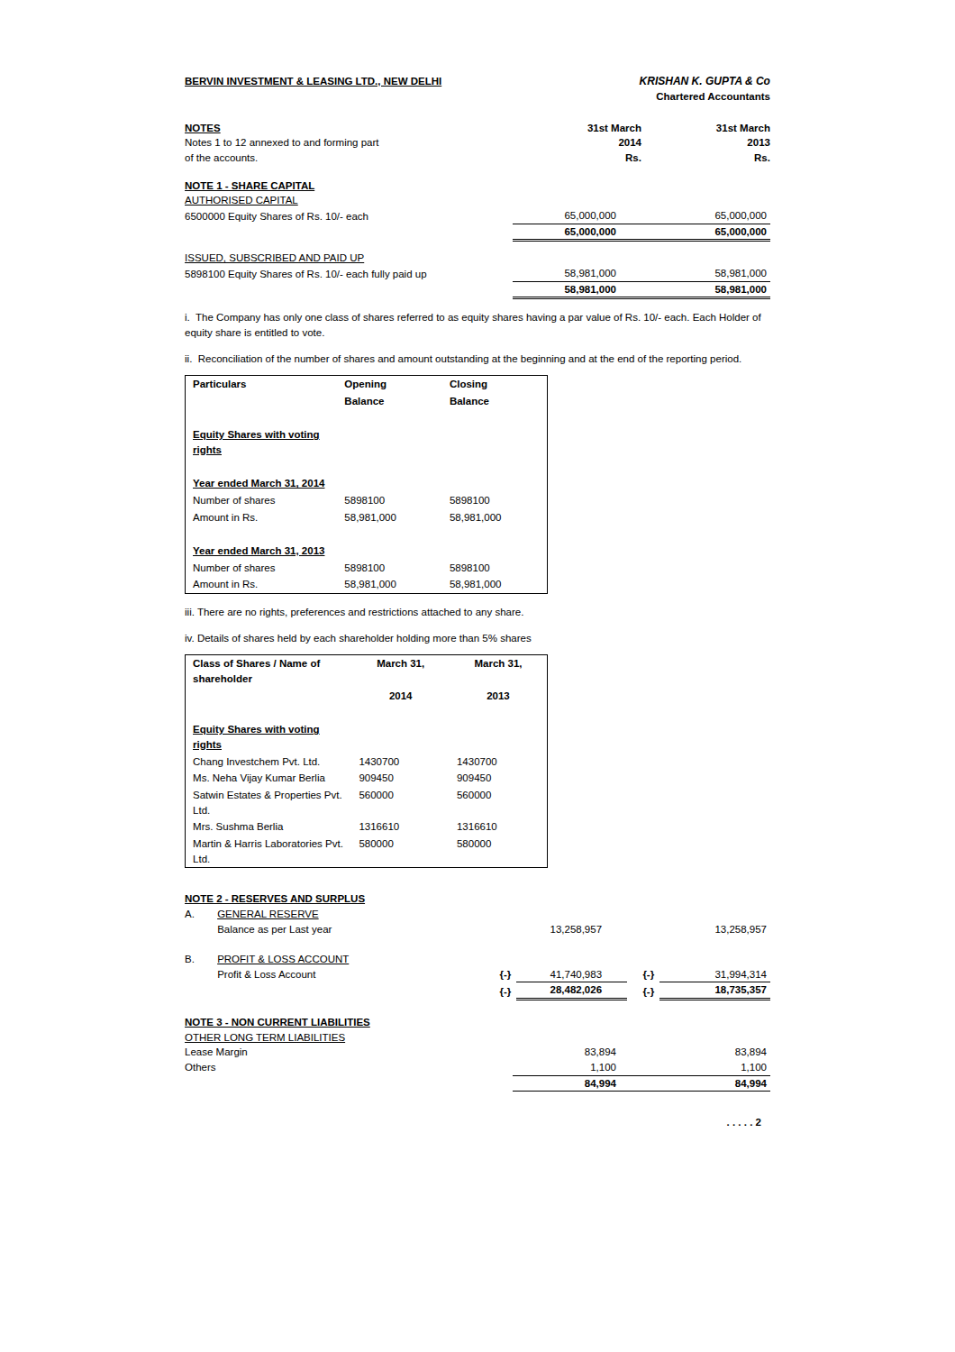| BERVIN INVESTMENT & LEASING LTD., NEW DELHI | KRISHAN K. GUPTA & Co Chartered Accountants |
| NOTES | 31st March | 31st March |
| Notes 1 to 12 annexed to and forming part | 2014 | 2013 |
| of the accounts. | Rs. | Rs. |
NOTE 1 - SHARE CAPITAL
AUTHORISED CAPITAL
| 6500000 Equity Shares of Rs. 10/- each | 65,000,000 | 65,000,000 |
| | 65,000,000 | 65,000,000 |
ISSUED, SUBSCRIBED AND PAID UP
| 5898100 Equity Shares of Rs. 10/- each fully paid up | 58,981,000 | 58,981,000 |
| | 58,981,000 | 58,981,000 |
i. The Company has only one class of shares referred to as equity shares having a par value of Rs. 10/- each. Each Holder of equity share is entitled to vote.
ii. Reconciliation of the number of shares and amount outstanding at the beginning and at the end of the reporting period.
| Particulars | Opening | Closing |
| | Balance | Balance |
| Equity Shares with voting rights | | |
| Year ended March 31, 2014 | | |
| Number of shares | 5898100 | 5898100 |
| Amount in Rs. | 58,981,000 | 58,981,000 |
| Year ended March 31, 2013 | | |
| Number of shares | 5898100 | 5898100 |
| Amount in Rs. | 58,981,000 | 58,981,000 |
iii. There are no rights, preferences and restrictions attached to any share.
iv. Details of shares held by each shareholder holding more than 5% shares
| Class of Shares / Name of shareholder | March 31, | March 31, |
| | 2014 | 2013 |
| Equity Shares with voting rights | | |
| Chang Investchem Pvt. Ltd. | 1430700 | 1430700 |
| Ms. Neha Vijay Kumar Berlia | 909450 | 909450 |
| Satwin Estates & Properties Pvt. Ltd. | 560000 | 560000 |
| Mrs. Sushma Berlia | 1316610 | 1316610 |
| Martin & Harris Laboratories Pvt. Ltd. | 580000 | 580000 |
NOTE 2 - RESERVES AND SURPLUS
| A. | GENERAL RESERVE | | | | |
| | Balance as per Last year | | 13,258,957 | | 13,258,957 |
| B. | PROFIT & LOSS ACCOUNT | | | | |
| | Profit & Loss Account | {-} | 41,740,983 | {-} | 31,994,314 |
| | | {-} | 28,482,026 | {-} | 18,735,357 |
NOTE 3 - NON CURRENT LIABILITIES
OTHER LONG TERM LIABILITIES
| Lease Margin | 83,894 | 83,894 |
| Others | 1,100 | 1,100 |
| | 84,994 | 84,994 |
. . . . . 2